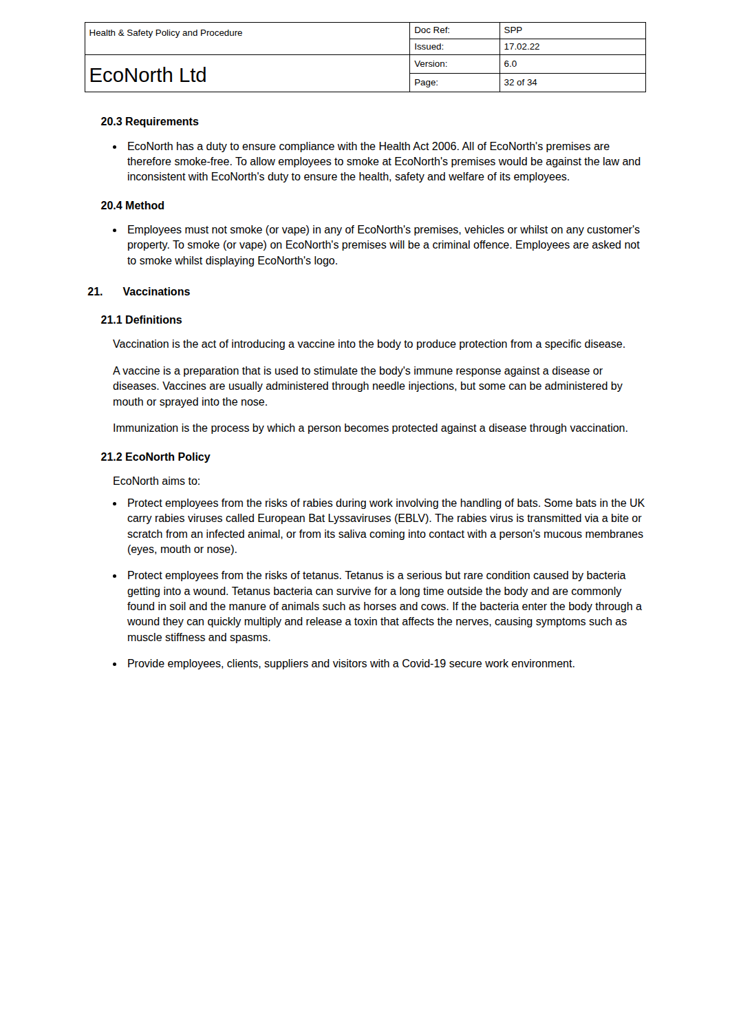| Health & Safety Policy and Procedure | Doc Ref: | SPP |
| Issued: | 17.02.22 |
| EcoNorth Ltd | Version: | 6.0 |
| Page: | 32 of 34 |
20.3 Requirements
EcoNorth has a duty to ensure compliance with the Health Act 2006. All of EcoNorth's premises are therefore smoke-free. To allow employees to smoke at EcoNorth's premises would be against the law and inconsistent with EcoNorth's duty to ensure the health, safety and welfare of its employees.
20.4 Method
Employees must not smoke (or vape) in any of EcoNorth's premises, vehicles or whilst on any customer's property. To smoke (or vape) on EcoNorth's premises will be a criminal offence. Employees are asked not to smoke whilst displaying EcoNorth's logo.
21. Vaccinations
21.1 Definitions
Vaccination is the act of introducing a vaccine into the body to produce protection from a specific disease.
A vaccine is a preparation that is used to stimulate the body's immune response against a disease or diseases. Vaccines are usually administered through needle injections, but some can be administered by mouth or sprayed into the nose.
Immunization is the process by which a person becomes protected against a disease through vaccination.
21.2 EcoNorth Policy
EcoNorth aims to:
Protect employees from the risks of rabies during work involving the handling of bats. Some bats in the UK carry rabies viruses called European Bat Lyssaviruses (EBLV). The rabies virus is transmitted via a bite or scratch from an infected animal, or from its saliva coming into contact with a person's mucous membranes (eyes, mouth or nose).
Protect employees from the risks of tetanus. Tetanus is a serious but rare condition caused by bacteria getting into a wound. Tetanus bacteria can survive for a long time outside the body and are commonly found in soil and the manure of animals such as horses and cows. If the bacteria enter the body through a wound they can quickly multiply and release a toxin that affects the nerves, causing symptoms such as muscle stiffness and spasms.
Provide employees, clients, suppliers and visitors with a Covid-19 secure work environment.